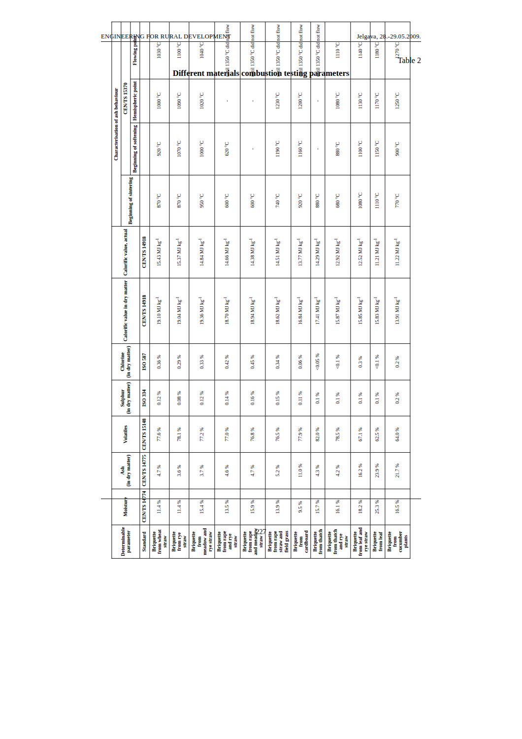Engineering for Rural Development
Jelgava, 28.-29.05.2009.
Table 2
Different materials combustion testing parameters
| Determinable parameter | Moisture | Ash (in dry matter) | Volatiles | Sulphur (in dry matter) | Chlorine (in dry matter) | Calorific value in dry matter | Calorific value, actual | Characterisation of ash behaviour |
| --- | --- | --- | --- | --- | --- | --- | --- | --- |
| Beginning of sintering | CEN/TS 15370 |
| Beginning of softening | Hemispheric point | Flowing point |
| Standard | CEN/TS 14774 | CEN/TS 14775 | CEN/TS 15148 | ISO 334 | ISO 587 | CEN/TS 14918 | CEN/TS 14918 | | | | |
| Briquette from wheat straw | 11.4 % | 4.7 % | 77.6 % | 0.12 % | 0.36 % | 19.10 MJ kg -1 | 15.43 MJ kg -1 | 870 °C | 920 °C | 1000 °C | 1030 °C |
| Briquette from rye straw | 11.4 % | 3.6 % | 78.1 % | 0.08 % | 0.29 % | 19.04 MJ kg -1 | 15.37 MJ kg -1 | 870 °C | 1070 °C | 1090 °C | 1100 °C |
| Briquette from meadow and rye straw | 15.4 % | 3.7 % | 77.2 % | 0.12 % | 0.33 % | 19.36 MJ kg -1 | 14.84 MJ kg -1 | 950 °C | 1000 °C | 1020 °C | 1040 °C |
| Briquette from rape and rye straw | 13.5 % | 4.6 % | 77.0 % | 0.14 % | 0.42 % | 18.70 MJ kg -1 | 14.66 MJ kg -1 | 600 °C | 620 °C | - | until 1350 °C did not flow |
| Briquette from rape and meadow straw | 15.9 % | 4.7 % | 76.8 % | 0.16 % | 0.45 % | 18.94 MJ kg -1 | 14.38 MJ kg -1 | 600 °C | - | - | until 1350 °C did not flow |
| Briquette from rape straw and field grass | 13.9 % | 5.2 % | 76.5 % | 0.15 % | 0.34 % | 18.62 MJ kg -1 | 14.51 MJ kg -1 | 740 °C | 1190 °C | 1230 °C | until 1350 °C did not flow |
| Briquette from cardboard | 9.5 % | 11.0 % | 77.9 % | 0.11 % | 0.06 % | 16.84 MJ kg -1 | 13.77 MJ kg -1 | 920 °C | 1160 °C | 1200 °C | until 1350 °C did not flow |
| Briquette from thatch | 15.7 % | 4.3 % | 82.0 % | 0.1 % | <0.05 % | 17.41 MJ kg -1 | 14.29 MJ kg -1 | 880 °C | - | - | until 1350 °C did not flow |
| Briquette from thatch and rye straw | 16.1 % | 4.2 % | 78.5 % | 0.1 % | <0.1 % | 15.87 MJ kg -1 | 12.92 MJ kg -1 | 680 °C | 880 °C | 1080 °C | 1110 °C |
| Briquette from leaf and rye straw | 18.2 % | 16.2 % | 67.1 % | 0.1 % | 0.3 % | 15.85 MJ kg -1 | 12.52 MJ kg -1 | 1080 °C | 1100 °C | 1130 °C | 1140 °C |
| Briquette from leaf | 25.3 % | 23.9 % | 62.5 % | 0.1 % | <0.1 % | 15.83 MJ kg -1 | 11.21 MJ kg -1 | 1110 °C | 1150 °C | 1170 °C | 1180 °C |
| Briquette from cucumber plants | 16.5 % | 21.7 % | 64.0 % | 0.2 % | 0.2 % | 13.91 MJ kg -1 | 11.22 MJ kg -1 | 770 °C | 900 °C | 1250 °C | 1270 °C |
227